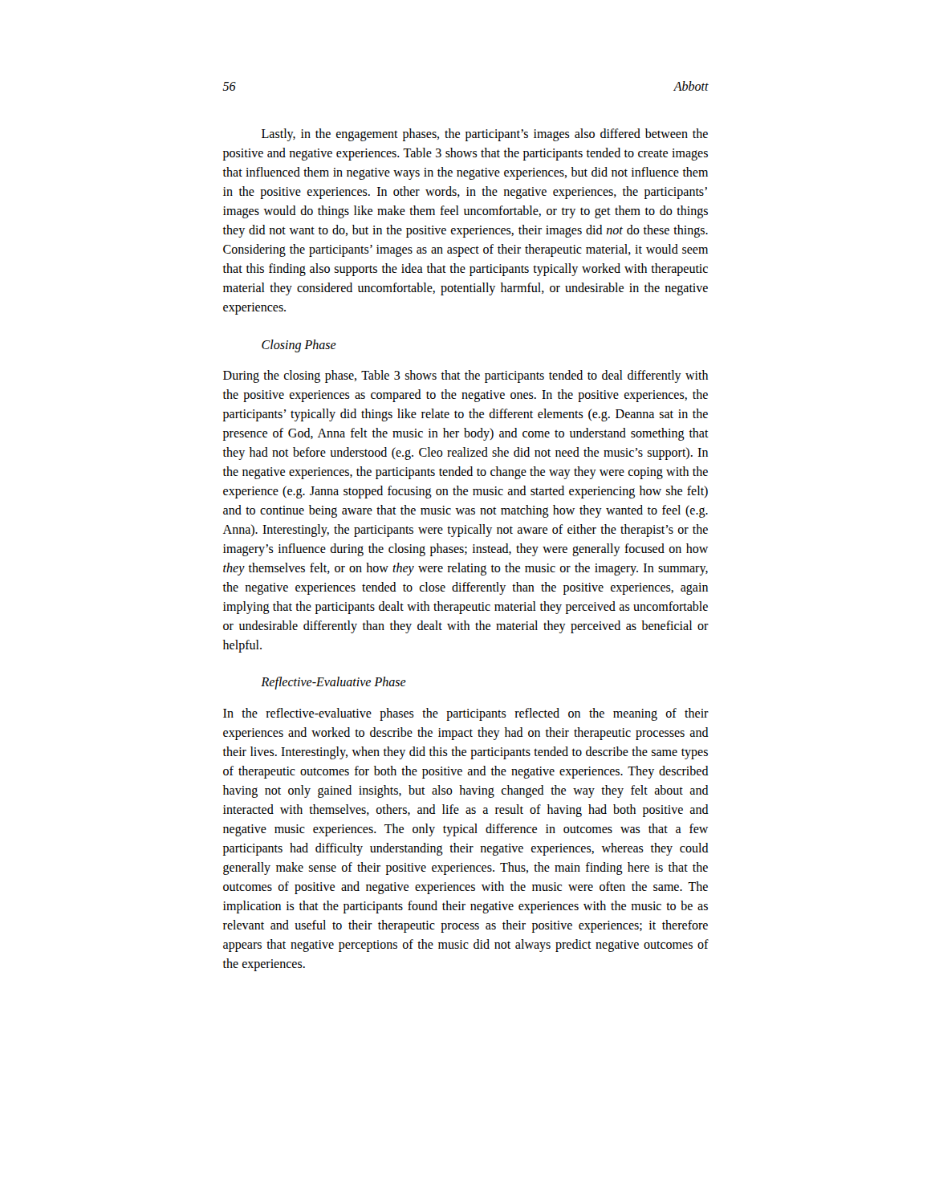56 Abbott
Lastly, in the engagement phases, the participant’s images also differed between the positive and negative experiences. Table 3 shows that the participants tended to create images that influenced them in negative ways in the negative experiences, but did not influence them in the positive experiences. In other words, in the negative experiences, the participants’ images would do things like make them feel uncomfortable, or try to get them to do things they did not want to do, but in the positive experiences, their images did not do these things. Considering the participants’ images as an aspect of their therapeutic material, it would seem that this finding also supports the idea that the participants typically worked with therapeutic material they considered uncomfortable, potentially harmful, or undesirable in the negative experiences.
Closing Phase
During the closing phase, Table 3 shows that the participants tended to deal differently with the positive experiences as compared to the negative ones. In the positive experiences, the participants’ typically did things like relate to the different elements (e.g. Deanna sat in the presence of God, Anna felt the music in her body) and come to understand something that they had not before understood (e.g. Cleo realized she did not need the music’s support). In the negative experiences, the participants tended to change the way they were coping with the experience (e.g. Janna stopped focusing on the music and started experiencing how she felt) and to continue being aware that the music was not matching how they wanted to feel (e.g. Anna). Interestingly, the participants were typically not aware of either the therapist’s or the imagery’s influence during the closing phases; instead, they were generally focused on how they themselves felt, or on how they were relating to the music or the imagery. In summary, the negative experiences tended to close differently than the positive experiences, again implying that the participants dealt with therapeutic material they perceived as uncomfortable or undesirable differently than they dealt with the material they perceived as beneficial or helpful.
Reflective-Evaluative Phase
In the reflective-evaluative phases the participants reflected on the meaning of their experiences and worked to describe the impact they had on their therapeutic processes and their lives. Interestingly, when they did this the participants tended to describe the same types of therapeutic outcomes for both the positive and the negative experiences. They described having not only gained insights, but also having changed the way they felt about and interacted with themselves, others, and life as a result of having had both positive and negative music experiences. The only typical difference in outcomes was that a few participants had difficulty understanding their negative experiences, whereas they could generally make sense of their positive experiences. Thus, the main finding here is that the outcomes of positive and negative experiences with the music were often the same. The implication is that the participants found their negative experiences with the music to be as relevant and useful to their therapeutic process as their positive experiences; it therefore appears that negative perceptions of the music did not always predict negative outcomes of the experiences.